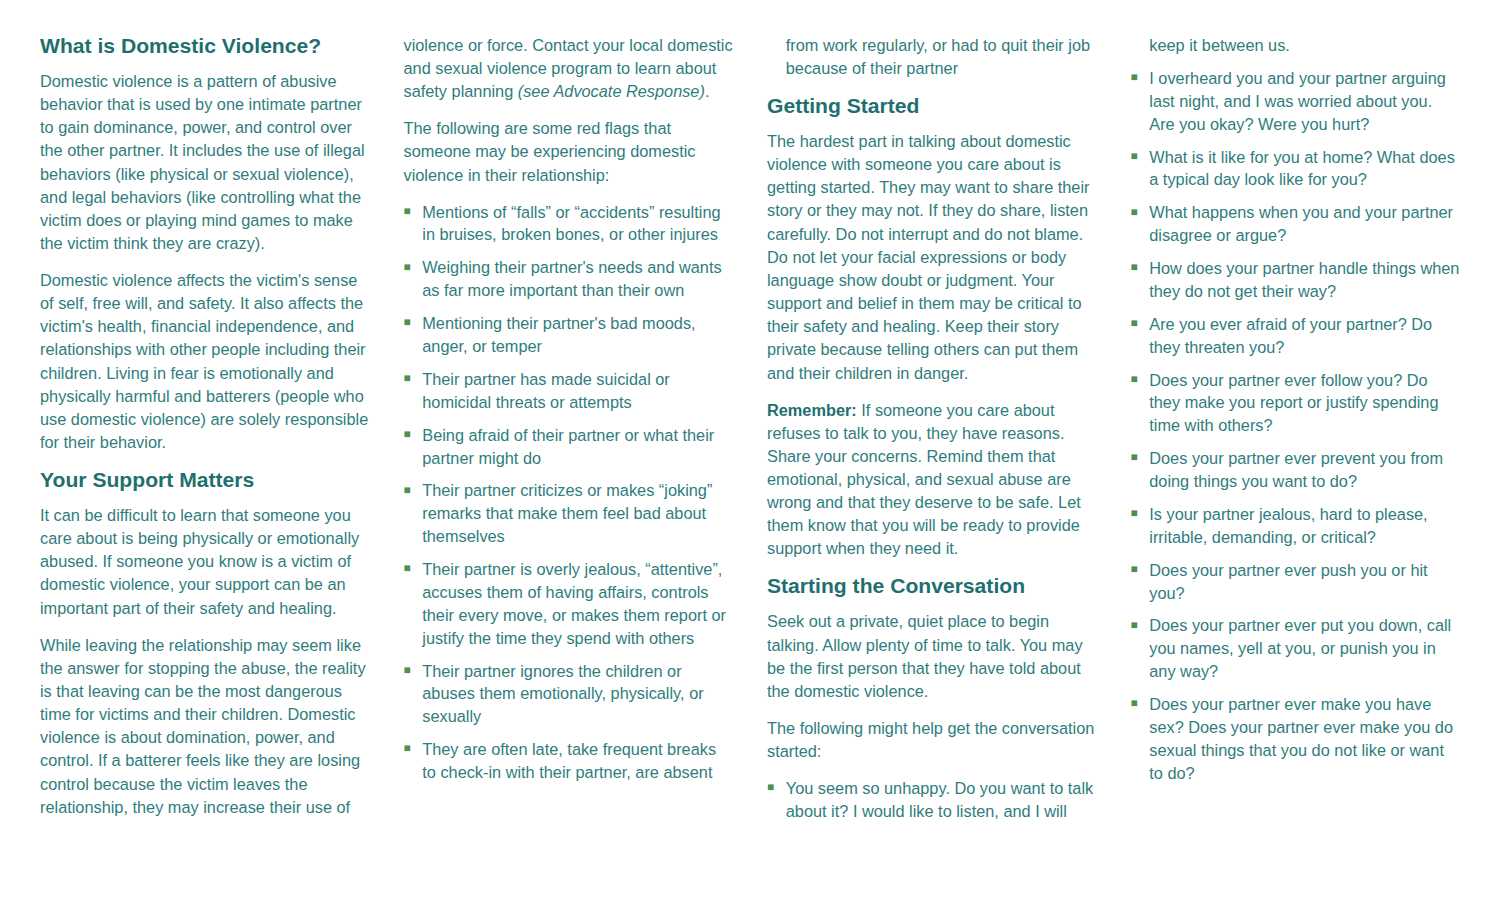What is Domestic Violence?
Domestic violence is a pattern of abusive behavior that is used by one intimate partner to gain dominance, power, and control over the other partner. It includes the use of illegal behaviors (like physical or sexual violence), and legal behaviors (like controlling what the victim does or playing mind games to make the victim think they are crazy).
Domestic violence affects the victim's sense of self, free will, and safety. It also affects the victim's health, financial independence, and relationships with other people including their children. Living in fear is emotionally and physically harmful and batterers (people who use domestic violence) are solely responsible for their behavior.
Your Support Matters
It can be difficult to learn that someone you care about is being physically or emotionally abused. If someone you know is a victim of domestic violence, your support can be an important part of their safety and healing.
While leaving the relationship may seem like the answer for stopping the abuse, the reality is that leaving can be the most dangerous time for victims and their children. Domestic violence is about domination, power, and control. If a batterer feels like they are losing control because the victim leaves the relationship, they may increase their use of violence or force. Contact your local domestic and sexual violence program to learn about safety planning (see Advocate Response).
The following are some red flags that someone may be experiencing domestic violence in their relationship:
Mentions of “falls” or “accidents” resulting in bruises, broken bones, or other injures
Weighing their partner's needs and wants as far more important than their own
Mentioning their partner's bad moods, anger, or temper
Their partner has made suicidal or homicidal threats or attempts
Being afraid of their partner or what their partner might do
Their partner criticizes or makes “joking” remarks that make them feel bad about themselves
Their partner is overly jealous, “attentive”, accuses them of having affairs, controls their every move, or makes them report or justify the time they spend with others
Their partner ignores the children or abuses them emotionally, physically, or sexually
They are often late, take frequent breaks to check-in with their partner, are absent from work regularly, or had to quit their job because of their partner
Getting Started
The hardest part in talking about domestic violence with someone you care about is getting started. They may want to share their story or they may not. If they do share, listen carefully. Do not interrupt and do not blame. Do not let your facial expressions or body language show doubt or judgment. Your support and belief in them may be critical to their safety and healing. Keep their story private because telling others can put them and their children in danger.
Remember: If someone you care about refuses to talk to you, they have reasons. Share your concerns. Remind them that emotional, physical, and sexual abuse are wrong and that they deserve to be safe. Let them know that you will be ready to provide support when they need it.
Starting the Conversation
Seek out a private, quiet place to begin talking. Allow plenty of time to talk. You may be the first person that they have told about the domestic violence.
The following might help get the conversation started:
You seem so unhappy. Do you want to talk about it? I would like to listen, and I will keep it between us.
I overheard you and your partner arguing last night, and I was worried about you. Are you okay? Were you hurt?
What is it like for you at home? What does a typical day look like for you?
What happens when you and your partner disagree or argue?
How does your partner handle things when they do not get their way?
Are you ever afraid of your partner? Do they threaten you?
Does your partner ever follow you? Do they make you report or justify spending time with others?
Does your partner ever prevent you from doing things you want to do?
Is your partner jealous, hard to please, irritable, demanding, or critical?
Does your partner ever push you or hit you?
Does your partner ever put you down, call you names, yell at you, or punish you in any way?
Does your partner ever make you have sex? Does your partner ever make you do sexual things that you do not like or want to do?